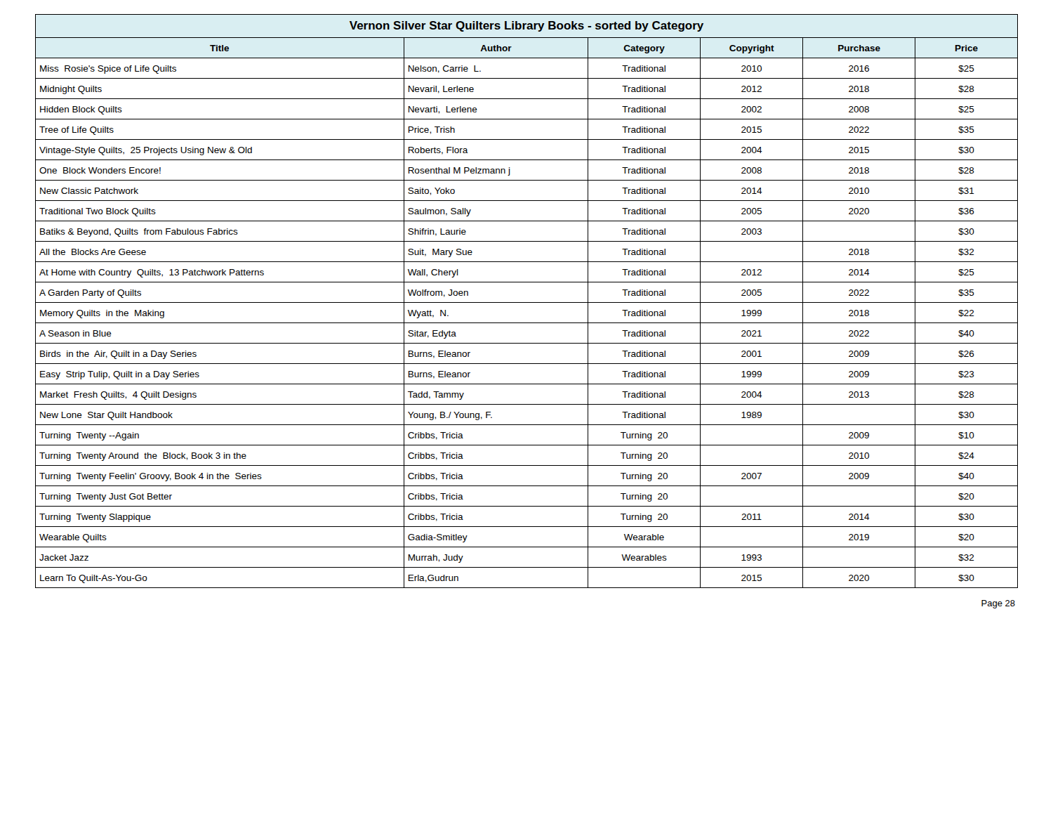Vernon Silver Star Quilters Library Books - sorted by Category
| Title | Author | Category | Copyright | Purchase | Price |
| --- | --- | --- | --- | --- | --- |
| Miss Rosie's Spice of Life Quilts | Nelson, Carrie L. | Traditional | 2010 | 2016 | $25 |
| Midnight Quilts | Nevaril, Lerlene | Traditional | 2012 | 2018 | $28 |
| Hidden Block Quilts | Nevarti, Lerlene | Traditional | 2002 | 2008 | $25 |
| Tree of Life Quilts | Price, Trish | Traditional | 2015 | 2022 | $35 |
| Vintage-Style Quilts, 25 Projects Using New & Old | Roberts, Flora | Traditional | 2004 | 2015 | $30 |
| One Block Wonders Encore! | Rosenthal M Pelzmann j | Traditional | 2008 | 2018 | $28 |
| New Classic Patchwork | Saito, Yoko | Traditional | 2014 | 2010 | $31 |
| Traditional Two Block Quilts | Saulmon, Sally | Traditional | 2005 | 2020 | $36 |
| Batiks & Beyond, Quilts from Fabulous Fabrics | Shifrin, Laurie | Traditional | 2003 | | $30 |
| All the Blocks Are Geese | Suit, Mary Sue | Traditional | | 2018 | $32 |
| At Home with Country Quilts, 13 Patchwork Patterns | Wall, Cheryl | Traditional | 2012 | 2014 | $25 |
| A Garden Party of Quilts | Wolfrom, Joen | Traditional | 2005 | 2022 | $35 |
| Memory Quilts in the Making | Wyatt, N. | Traditional | 1999 | 2018 | $22 |
| A Season in Blue | Sitar, Edyta | Traditional | 2021 | 2022 | $40 |
| Birds in the Air, Quilt in a Day Series | Burns, Eleanor | Traditional | 2001 | 2009 | $26 |
| Easy Strip Tulip, Quilt in a Day Series | Burns, Eleanor | Traditional | 1999 | 2009 | $23 |
| Market Fresh Quilts, 4 Quilt Designs | Tadd, Tammy | Traditional | 2004 | 2013 | $28 |
| New Lone Star Quilt Handbook | Young, B./ Young, F. | Traditional | 1989 | | $30 |
| Turning Twenty --Again | Cribbs, Tricia | Turning 20 | | 2009 | $10 |
| Turning Twenty Around the Block, Book 3 in the | Cribbs, Tricia | Turning 20 | | 2010 | $24 |
| Turning Twenty Feelin' Groovy, Book 4 in the Series | Cribbs, Tricia | Turning 20 | 2007 | 2009 | $40 |
| Turning Twenty Just Got Better | Cribbs, Tricia | Turning 20 | | | $20 |
| Turning Twenty Slappique | Cribbs, Tricia | Turning 20 | 2011 | 2014 | $30 |
| Wearable Quilts | Gadia-Smitley | Wearable | | 2019 | $20 |
| Jacket Jazz | Murrah, Judy | Wearables | 1993 | | $32 |
| Learn To Quilt-As-You-Go | Erla,Gudrun | | 2015 | 2020 | $30 |
Page 28